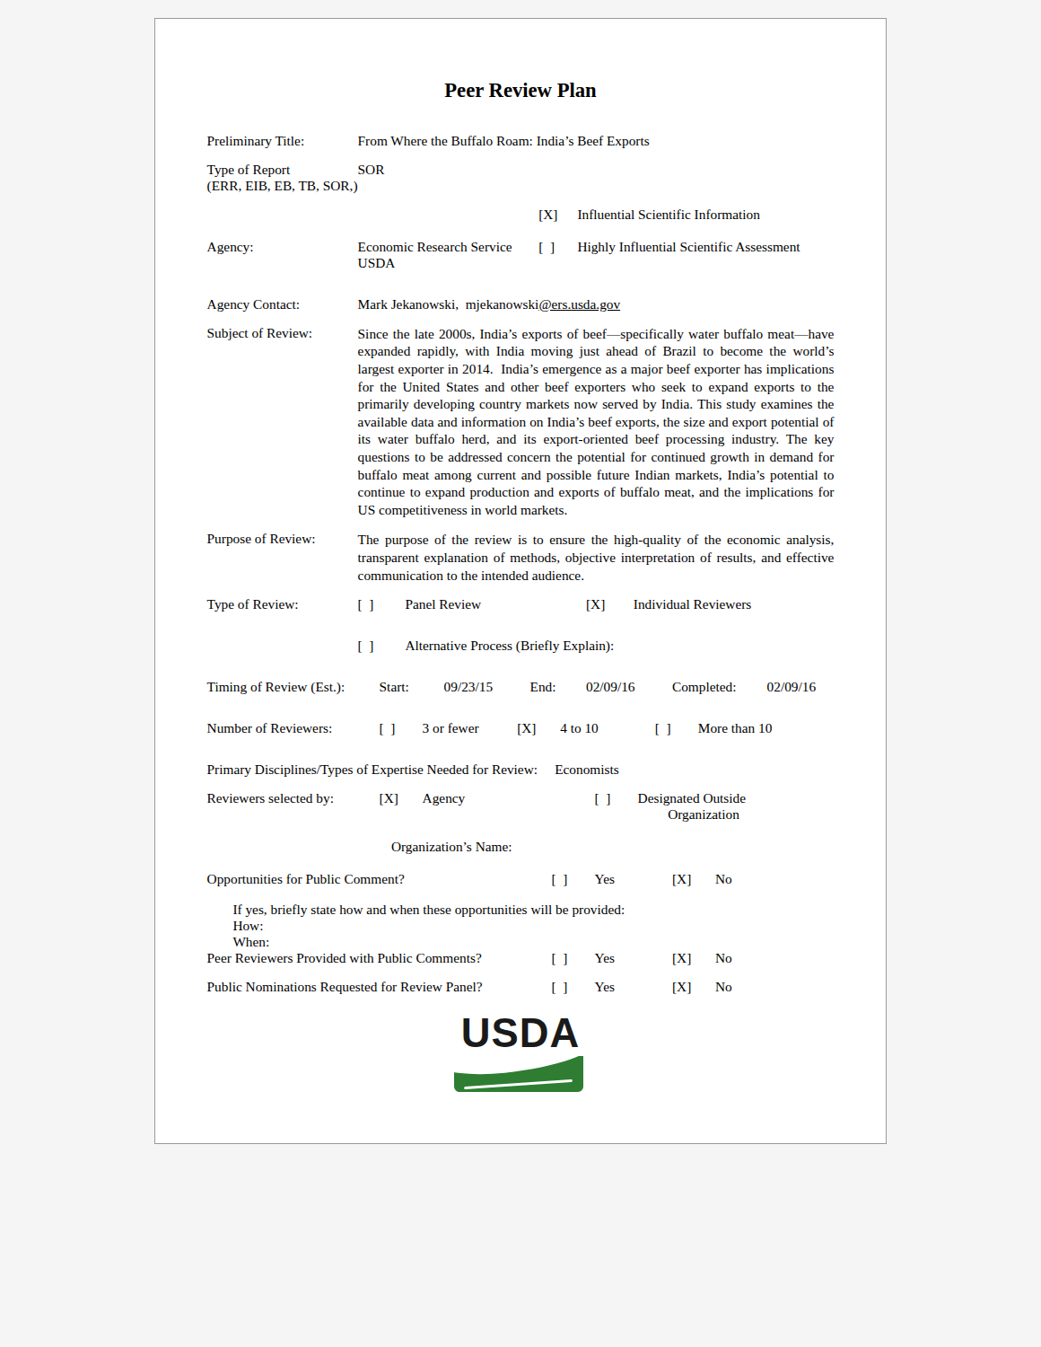Peer Review Plan
| Preliminary Title: | From Where the Buffalo Roam: India’s Beef Exports |
| Type of Report (ERR, EIB, EB, TB, SOR,) | SOR |
| | / / [X] / Influential Scientific Information / |
| Agency: | / Economic Research Service USDA / [ ] / Highly Influential Scientific Assessment / |
| Agency Contact: | Mark Jekanowski, mjekanowski @ers.usda.gov |
| Subject of Review: | Since the late 2000s, India’s exports of beef—specifically water buffalo meat—have expanded rapidly, with India moving just ahead of Brazil to become the world’s largest exporter in 2014. India’s emergence as a major beef exporter has implications for the United States and other beef exporters who seek to expand exports to the primarily developing country markets now served by India. This study examines the available data and information on India’s beef exports, the size and export potential of its water buffalo herd, and its export-oriented beef processing industry. The key questions to be addressed concern the potential for continued growth in demand for buffalo meat among current and possible future Indian markets, India’s potential to continue to expand production and exports of buffalo meat, and the implications for US competitiveness in world markets. |
| Purpose of Review: | The purpose of the review is to ensure the high-quality of the economic analysis, transparent explanation of methods, objective interpretation of results, and effective communication to the intended audience. |
| Type of Review: | / [ ] / Panel Review / [X] / Individual Reviewers / |
| | / [ ] / Alternative Process (Briefly Explain): / |
| / Timing of Review (Est.): / Start: / 09/23/15 / End: / 02/09/16 / Completed: / 02/09/16 / |
| / Number of Reviewers: / [ ] / 3 or fewer / [X] / 4 to 10 / [ ] / More than 10 / |
| Primary Disciplines/Types of Expertise Needed for Review: Economists |
| / Reviewers selected by: / [X] / Agency / [ ] / Designated Outside Organization / |
| Organization’s Name: |
| / Opportunities for Public Comment? / [ ] / Yes / [X] / No / |
| If yes, briefly state how and when these opportunities will be provided: How: When: |
| / Peer Reviewers Provided with Public Comments? / [ ] / Yes / [X] / No / / Public Nominations Requested for Review Panel? / [ ] / Yes / [X] / No / |
USDA